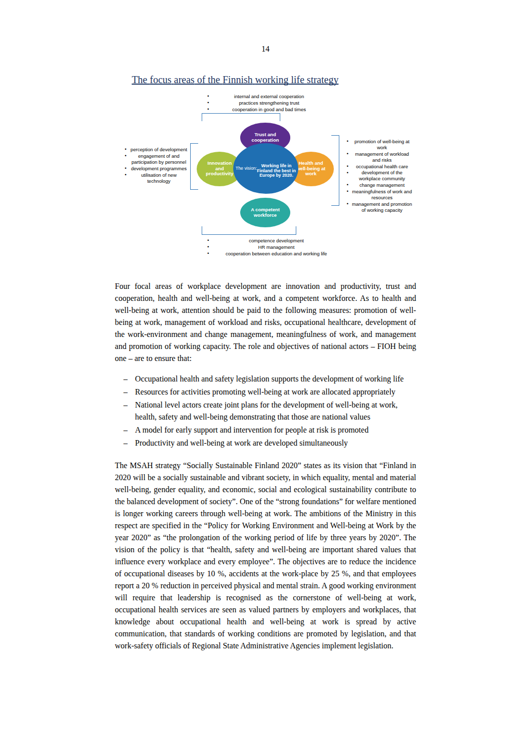14
The focus areas of the Finnish working life strategy
internal and external cooperation
practices strengthening trust
cooperation in good and bad times
perception of development
engagement of and participation by personnel
development programmes
utilisation of new technology
promotion of well-being at work
management of workload and risks
occupational health care
development of the workplace community
change management
meaningfulness of work and resources
management and promotion of working capacity
competence development
HR management
cooperation between education and working life
Trust and
cooperation
Innovation
and
productivity
Health and
well-being at
work
A competent
workforce
The vision:
Working life in
Finland the best in
Europe by 2020.
Four focal areas of workplace development are innovation and productivity, trust and cooperation, health and well-being at work, and a competent workforce. As to health and well-being at work, attention should be paid to the following measures: promotion of well-being at work, management of workload and risks, occupational healthcare, development of the work-environment and change management, meaningfulness of work, and management and promotion of working capacity. The role and objectives of national actors – FIOH being one – are to ensure that:
Occupational health and safety legislation supports the development of working life
Resources for activities promoting well-being at work are allocated appropriately
National level actors create joint plans for the development of well-being at work,health, safety and well-being demonstrating that those are national values
A model for early support and intervention for people at risk is promoted
Productivity and well-being at work are developed simultaneously
The MSAH strategy “Socially Sustainable Finland 2020” states as its vision that “Finland in 2020 will be a socially sustainable and vibrant society, in which equality, mental and material well-being, gender equality, and economic, social and ecological sustainability contribute to the balanced development of society”. One of the “strong foundations” for welfare mentioned is longer working careers through well-being at work. The ambitions of the Ministry in this respect are specified in the “Policy for Working Environment and Well-being at Work by the year 2020” as “the prolongation of the working period of life by three years by 2020”. The vision of the policy is that “health, safety and well-being are important shared values that influence every workplace and every employee”. The objectives are to reduce the incidence of occupational diseases by 10 %, accidents at the work-place by 25 %, and that employees report a 20 % reduction in perceived physical and mental strain. A good working environment will require that leadership is recognised as the cornerstone of well-being at work, occupational health services are seen as valued partners by employers and workplaces, that knowledge about occupational health and well-being at work is spread by active communication, that standards of working conditions are promoted by legislation, and that work-safety officials of Regional State Administrative Agencies implement legislation.